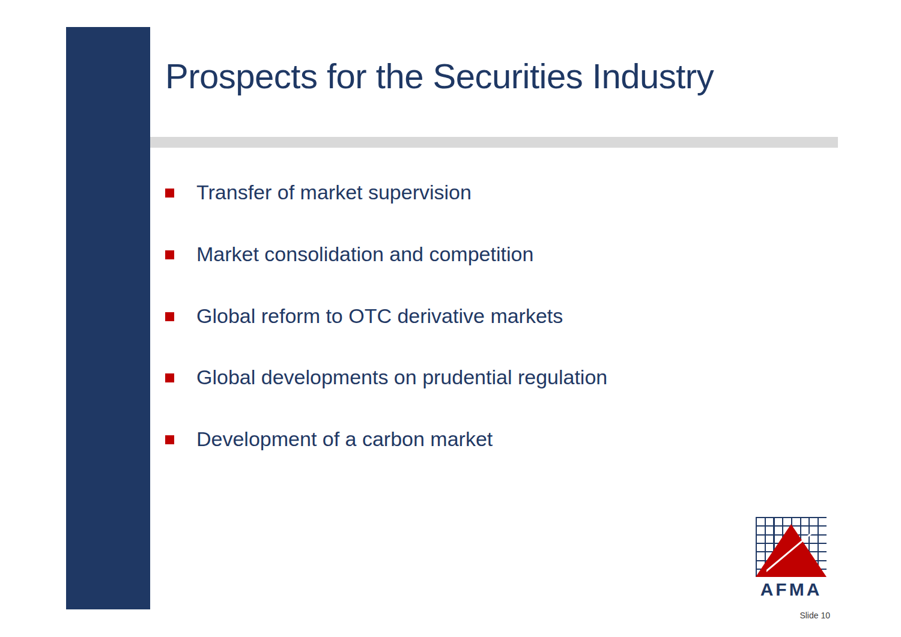Prospects for the Securities Industry
Transfer of market supervision
Market consolidation and competition
Global reform to OTC derivative markets
Global developments on prudential regulation
Development of a carbon market
AFMA
Slide 10